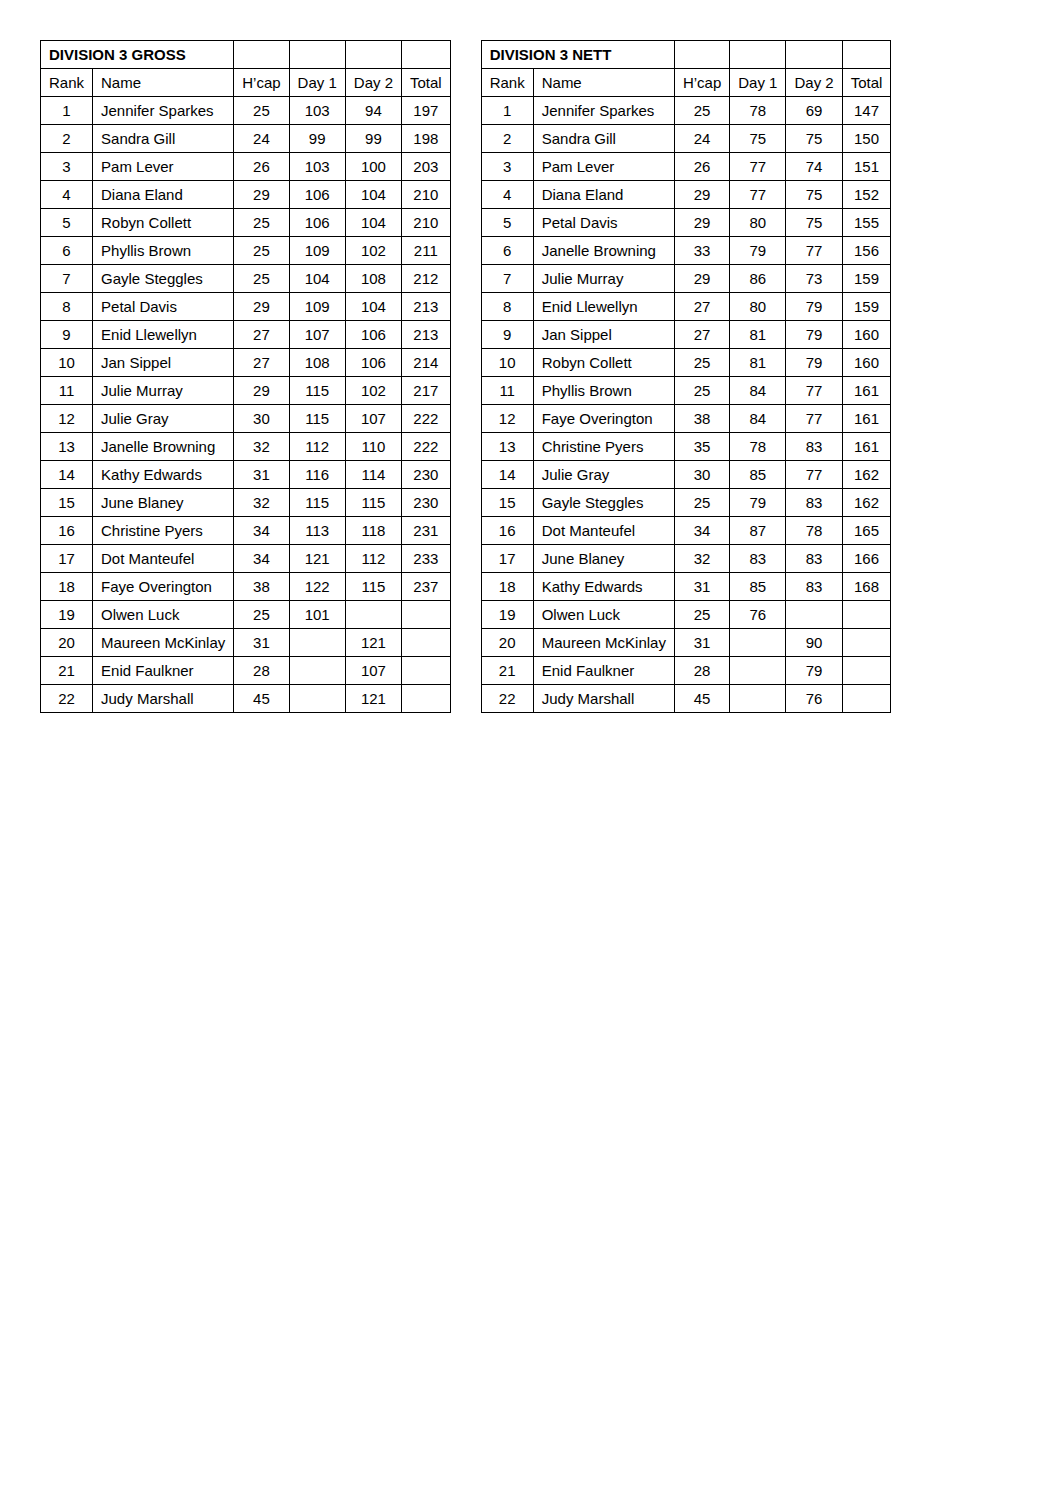| DIVISION 3 GROSS | | | | |
| --- | --- | --- | --- | --- |
| Rank | Name | H’cap | Day 1 | Day 2 | Total |
| 1 | Jennifer Sparkes | 25 | 103 | 94 | 197 |
| 2 | Sandra Gill | 24 | 99 | 99 | 198 |
| 3 | Pam Lever | 26 | 103 | 100 | 203 |
| 4 | Diana Eland | 29 | 106 | 104 | 210 |
| 5 | Robyn Collett | 25 | 106 | 104 | 210 |
| 6 | Phyllis Brown | 25 | 109 | 102 | 211 |
| 7 | Gayle Steggles | 25 | 104 | 108 | 212 |
| 8 | Petal Davis | 29 | 109 | 104 | 213 |
| 9 | Enid Llewellyn | 27 | 107 | 106 | 213 |
| 10 | Jan Sippel | 27 | 108 | 106 | 214 |
| 11 | Julie Murray | 29 | 115 | 102 | 217 |
| 12 | Julie Gray | 30 | 115 | 107 | 222 |
| 13 | Janelle Browning | 32 | 112 | 110 | 222 |
| 14 | Kathy Edwards | 31 | 116 | 114 | 230 |
| 15 | June Blaney | 32 | 115 | 115 | 230 |
| 16 | Christine Pyers | 34 | 113 | 118 | 231 |
| 17 | Dot Manteufel | 34 | 121 | 112 | 233 |
| 18 | Faye Overington | 38 | 122 | 115 | 237 |
| 19 | Olwen Luck | 25 | 101 | | |
| 20 | Maureen McKinlay | 31 | | 121 | |
| 21 | Enid Faulkner | 28 | | 107 | |
| 22 | Judy Marshall | 45 | | 121 | |
| DIVISION 3 NETT | | | | |
| --- | --- | --- | --- | --- |
| Rank | Name | H’cap | Day 1 | Day 2 | Total |
| 1 | Jennifer Sparkes | 25 | 78 | 69 | 147 |
| 2 | Sandra Gill | 24 | 75 | 75 | 150 |
| 3 | Pam Lever | 26 | 77 | 74 | 151 |
| 4 | Diana Eland | 29 | 77 | 75 | 152 |
| 5 | Petal Davis | 29 | 80 | 75 | 155 |
| 6 | Janelle Browning | 33 | 79 | 77 | 156 |
| 7 | Julie Murray | 29 | 86 | 73 | 159 |
| 8 | Enid Llewellyn | 27 | 80 | 79 | 159 |
| 9 | Jan Sippel | 27 | 81 | 79 | 160 |
| 10 | Robyn Collett | 25 | 81 | 79 | 160 |
| 11 | Phyllis Brown | 25 | 84 | 77 | 161 |
| 12 | Faye Overington | 38 | 84 | 77 | 161 |
| 13 | Christine Pyers | 35 | 78 | 83 | 161 |
| 14 | Julie Gray | 30 | 85 | 77 | 162 |
| 15 | Gayle Steggles | 25 | 79 | 83 | 162 |
| 16 | Dot Manteufel | 34 | 87 | 78 | 165 |
| 17 | June Blaney | 32 | 83 | 83 | 166 |
| 18 | Kathy Edwards | 31 | 85 | 83 | 168 |
| 19 | Olwen Luck | 25 | 76 | | |
| 20 | Maureen McKinlay | 31 | | 90 | |
| 21 | Enid Faulkner | 28 | | 79 | |
| 22 | Judy Marshall | 45 | | 76 | |